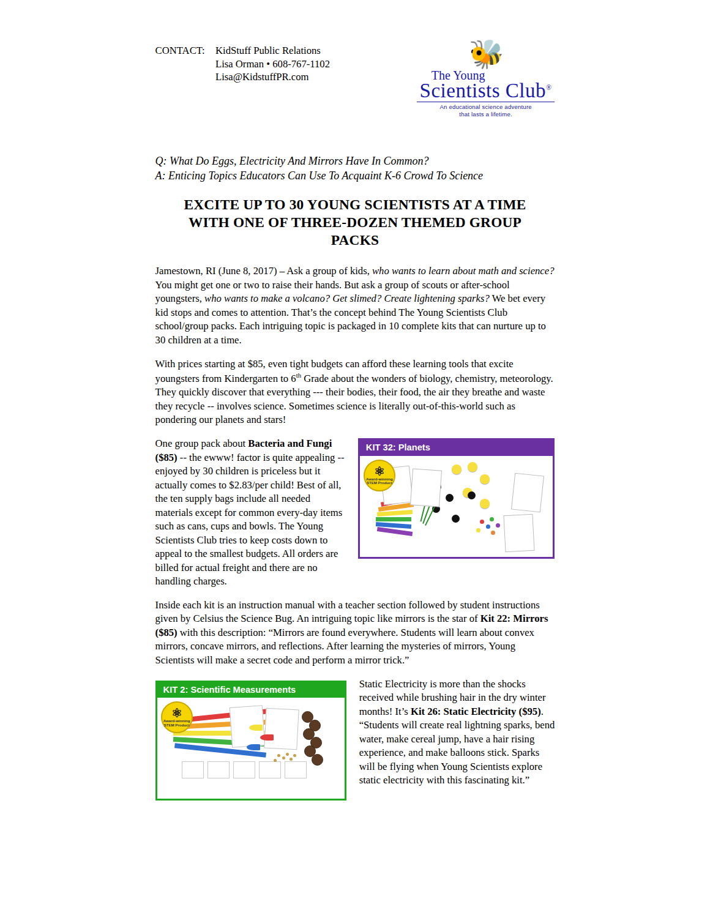| CONTACT: | KidStuff Public Relations |
| | Lisa Orman • 608-767-1102 |
| | Lisa@KidstuffPR.com |
🐝
The Young Scientists Club®
An educational science adventure
that lasts a lifetime.
Q: What Do Eggs, Electricity And Mirrors Have In Common?
A: Enticing Topics Educators Can Use To Acquaint K-6 Crowd To Science
Excite Up To 30 Young Scientists At A Time With One Of Three-Dozen Themed Group Packs
Jamestown, RI (June 8, 2017) – Ask a group of kids, who wants to learn about math and science? You might get one or two to raise their hands. But ask a group of scouts or after-school youngsters, who wants to make a volcano? Get slimed? Create lightening sparks? We bet every kid stops and comes to attention. That’s the concept behind The Young Scientists Club school/group packs. Each intriguing topic is packaged in 10 complete kits that can nurture up to 30 children at a time.
With prices starting at $85, even tight budgets can afford these learning tools that excite youngsters from Kindergarten to 6th Grade about the wonders of biology, chemistry, meteorology. They quickly discover that everything --- their bodies, their food, the air they breathe and waste they recycle -- involves science. Sometimes science is literally out-of-this-world such as pondering our planets and stars!
KIT 32: Planets
⚛Award-winning
STEM Product
One group pack about Bacteria and Fungi ($85) -- the ewww! factor is quite appealing -- enjoyed by 30 children is priceless but it actually comes to $2.83/per child! Best of all, the ten supply bags include all needed materials except for common every-day items such as cans, cups and bowls. The Young Scientists Club tries to keep costs down to appeal to the smallest budgets. All orders are billed for actual freight and there are no handling charges.
Inside each kit is an instruction manual with a teacher section followed by student instructions given by Celsius the Science Bug. An intriguing topic like mirrors is the star of Kit 22: Mirrors ($85) with this description: “Mirrors are found everywhere. Students will learn about convex mirrors, concave mirrors, and reflections. After learning the mysteries of mirrors, Young Scientists will make a secret code and perform a mirror trick.”
KIT 2: Scientific Measurements
⚛Award-winning
STEM Product
Static Electricity is more than the shocks received while brushing hair in the dry winter months! It’s Kit 26: Static Electricity ($95). “Students will create real lightning sparks, bend water, make cereal jump, have a hair rising experience, and make balloons stick. Sparks will be flying when Young Scientists explore static electricity with this fascinating kit.”